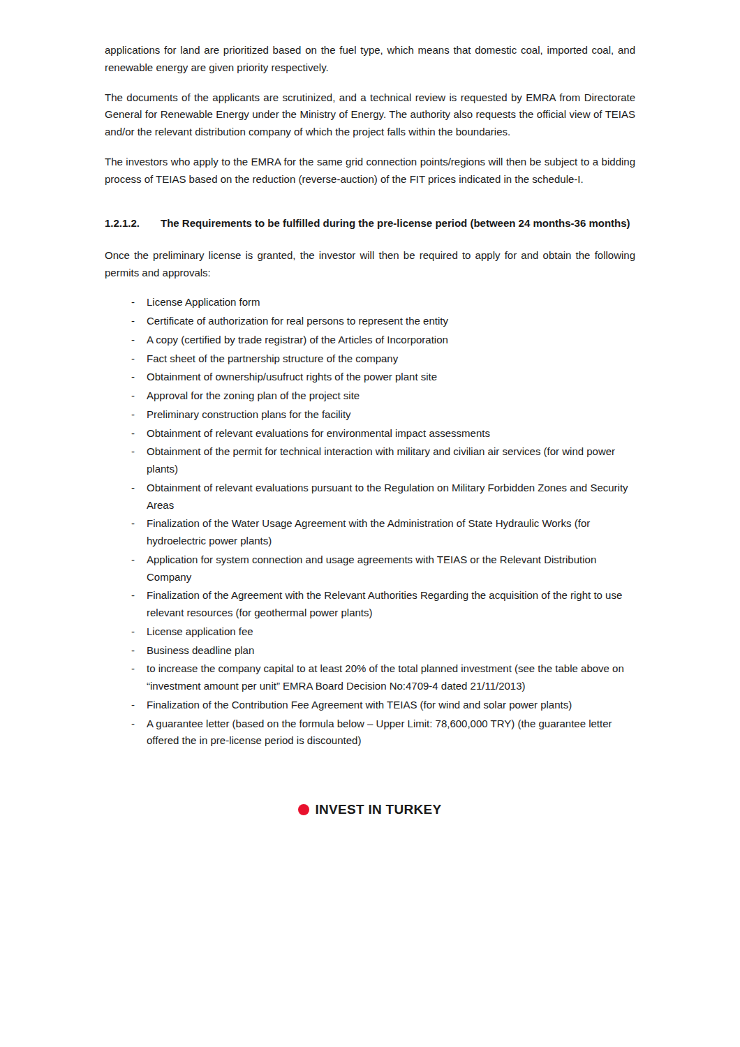applications for land are prioritized based on the fuel type, which means that domestic coal, imported coal, and renewable energy are given priority respectively.
The documents of the applicants are scrutinized, and a technical review is requested by EMRA from Directorate General for Renewable Energy under the Ministry of Energy. The authority also requests the official view of TEIAS and/or the relevant distribution company of which the project falls within the boundaries.
The investors who apply to the EMRA for the same grid connection points/regions will then be subject to a bidding process of TEIAS based on the reduction (reverse-auction) of the FIT prices indicated in the schedule-I.
1.2.1.2. The Requirements to be fulfilled during the pre-license period (between 24 months-36 months)
Once the preliminary license is granted, the investor will then be required to apply for and obtain the following permits and approvals:
License Application form
Certificate of authorization for real persons to represent the entity
A copy (certified by trade registrar) of the Articles of Incorporation
Fact sheet of the partnership structure of the company
Obtainment of ownership/usufruct rights of the power plant site
Approval for the zoning plan of the project site
Preliminary construction plans for the facility
Obtainment of relevant evaluations for environmental impact assessments
Obtainment of the permit for technical interaction with military and civilian air services (for wind power plants)
Obtainment of relevant evaluations pursuant to the Regulation on Military Forbidden Zones and Security Areas
Finalization of the Water Usage Agreement with the Administration of State Hydraulic Works (for hydroelectric power plants)
Application for system connection and usage agreements with TEIAS or the Relevant Distribution Company
Finalization of the Agreement with the Relevant Authorities Regarding the acquisition of the right to use relevant resources (for geothermal power plants)
License application fee
Business deadline plan
to increase the company capital to at least 20% of the total planned investment (see the table above on “investment amount per unit” EMRA Board Decision No:4709-4 dated 21/11/2013)
Finalization of the Contribution Fee Agreement with TEIAS (for wind and solar power plants)
A guarantee letter (based on the formula below – Upper Limit: 78,600,000 TRY) (the guarantee letter offered the in pre-license period is discounted)
INVEST IN TURKEY